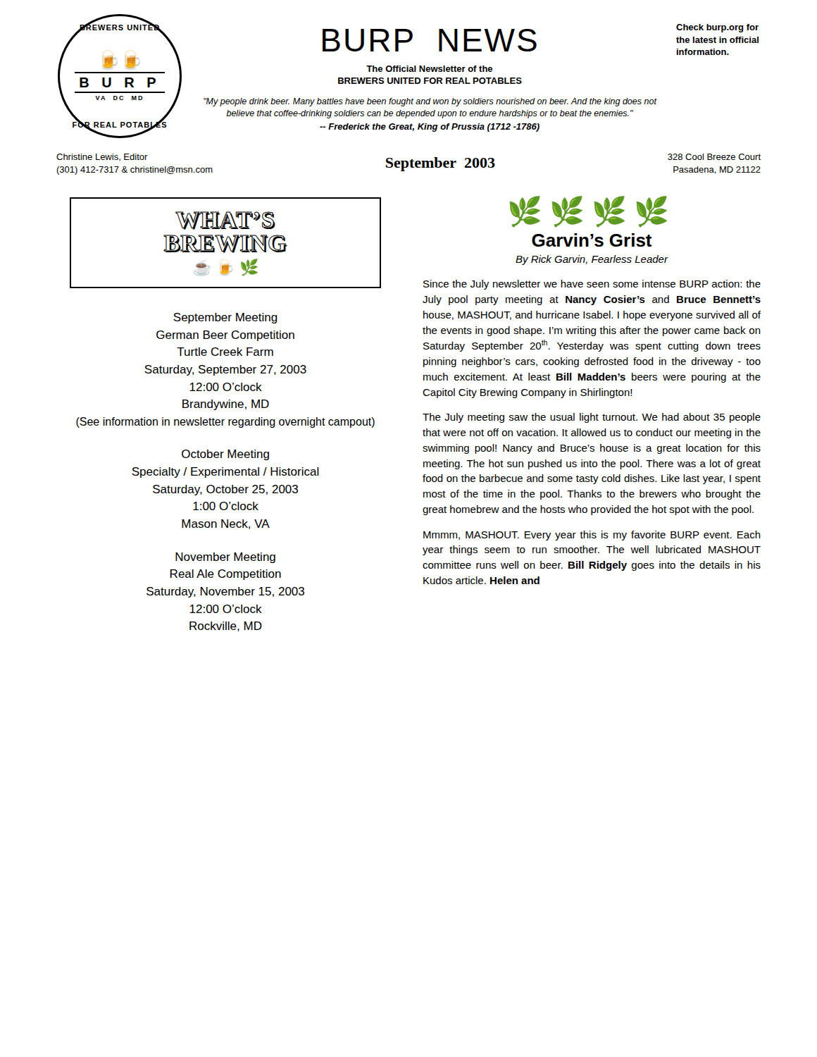BREWERS UNITED
🍺🍺
B U R P
VA DC MD
FOR REAL POTABLES
BURP NEWS
The Official Newsletter of the
BREWERS UNITED FOR REAL POTABLES
"My people drink beer. Many battles have been fought and won by soldiers nourished on beer. And the king does not believe that coffee-drinking soldiers can be depended upon to endure hardships or to beat the enemies."
-- Frederick the Great, King of Prussia (1712 -1786)
Check burp.org for the latest in official information.
Christine Lewis, Editor
(301) 412-7317 & christinel@msn.com
September 2003
328 Cool Breeze Court
Pasadena, MD 21122
WHAT’S
BREWING
☕ 🍺 🌿
September Meeting
German Beer Competition
Turtle Creek Farm
Saturday, September 27, 2003
12:00 O’clock
Brandywine, MD
(See information in newsletter regarding overnight campout)
October Meeting
Specialty / Experimental / Historical
Saturday, October 25, 2003
1:00 O’clock
Mason Neck, VA
November Meeting
Real Ale Competition
Saturday, November 15, 2003
12:00 O’clock
Rockville, MD
🌿🌿🌿🌿
Garvin’s Grist
By Rick Garvin, Fearless Leader
Since the July newsletter we have seen some intense BURP action: the July pool party meeting at Nancy Cosier’s and Bruce Bennett’s house, MASHOUT, and hurricane Isabel. I hope everyone survived all of the events in good shape. I’m writing this after the power came back on Saturday September 20th. Yesterday was spent cutting down trees pinning neighbor’s cars, cooking defrosted food in the driveway - too much excitement. At least Bill Madden’s beers were pouring at the Capitol City Brewing Company in Shirlington!
The July meeting saw the usual light turnout. We had about 35 people that were not off on vacation. It allowed us to conduct our meeting in the swimming pool! Nancy and Bruce’s house is a great location for this meeting. The hot sun pushed us into the pool. There was a lot of great food on the barbecue and some tasty cold dishes. Like last year, I spent most of the time in the pool. Thanks to the brewers who brought the great homebrew and the hosts who provided the hot spot with the pool.
Mmmm, MASHOUT. Every year this is my favorite BURP event. Each year things seem to run smoother. The well lubricated MASHOUT committee runs well on beer. Bill Ridgely goes into the details in his Kudos article. Helen and